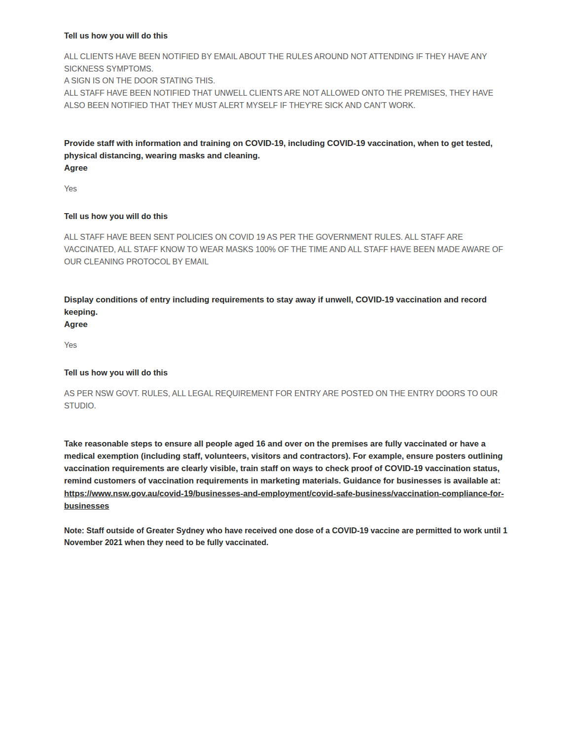Tell us how you will do this
ALL CLIENTS HAVE BEEN NOTIFIED BY EMAIL ABOUT THE RULES AROUND NOT ATTENDING IF THEY HAVE ANY SICKNESS SYMPTOMS.
A SIGN IS ON THE DOOR STATING THIS.
ALL STAFF HAVE BEEN NOTIFIED THAT UNWELL CLIENTS ARE NOT ALLOWED ONTO THE PREMISES, THEY HAVE ALSO BEEN NOTIFIED THAT THEY MUST ALERT MYSELF IF THEY'RE SICK AND CAN'T WORK.
Provide staff with information and training on COVID-19, including COVID-19 vaccination, when to get tested, physical distancing, wearing masks and cleaning.
Agree
Yes
Tell us how you will do this
ALL STAFF HAVE BEEN SENT POLICIES ON COVID 19 AS PER THE GOVERNMENT RULES. ALL STAFF ARE VACCINATED, ALL STAFF KNOW TO WEAR MASKS 100% OF THE TIME AND ALL STAFF HAVE BEEN MADE AWARE OF OUR CLEANING PROTOCOL BY EMAIL
Display conditions of entry including requirements to stay away if unwell, COVID-19 vaccination and record keeping.
Agree
Yes
Tell us how you will do this
AS PER NSW GOVT. RULES, ALL LEGAL REQUIREMENT FOR ENTRY ARE POSTED ON THE ENTRY DOORS TO OUR STUDIO.
Take reasonable steps to ensure all people aged 16 and over on the premises are fully vaccinated or have a medical exemption (including staff, volunteers, visitors and contractors). For example, ensure posters outlining vaccination requirements are clearly visible, train staff on ways to check proof of COVID-19 vaccination status, remind customers of vaccination requirements in marketing materials. Guidance for businesses is available at: https://www.nsw.gov.au/covid-19/businesses-and-employment/covid-safe-business/vaccination-compliance-for-businesses
Note: Staff outside of Greater Sydney who have received one dose of a COVID-19 vaccine are permitted to work until 1 November 2021 when they need to be fully vaccinated.